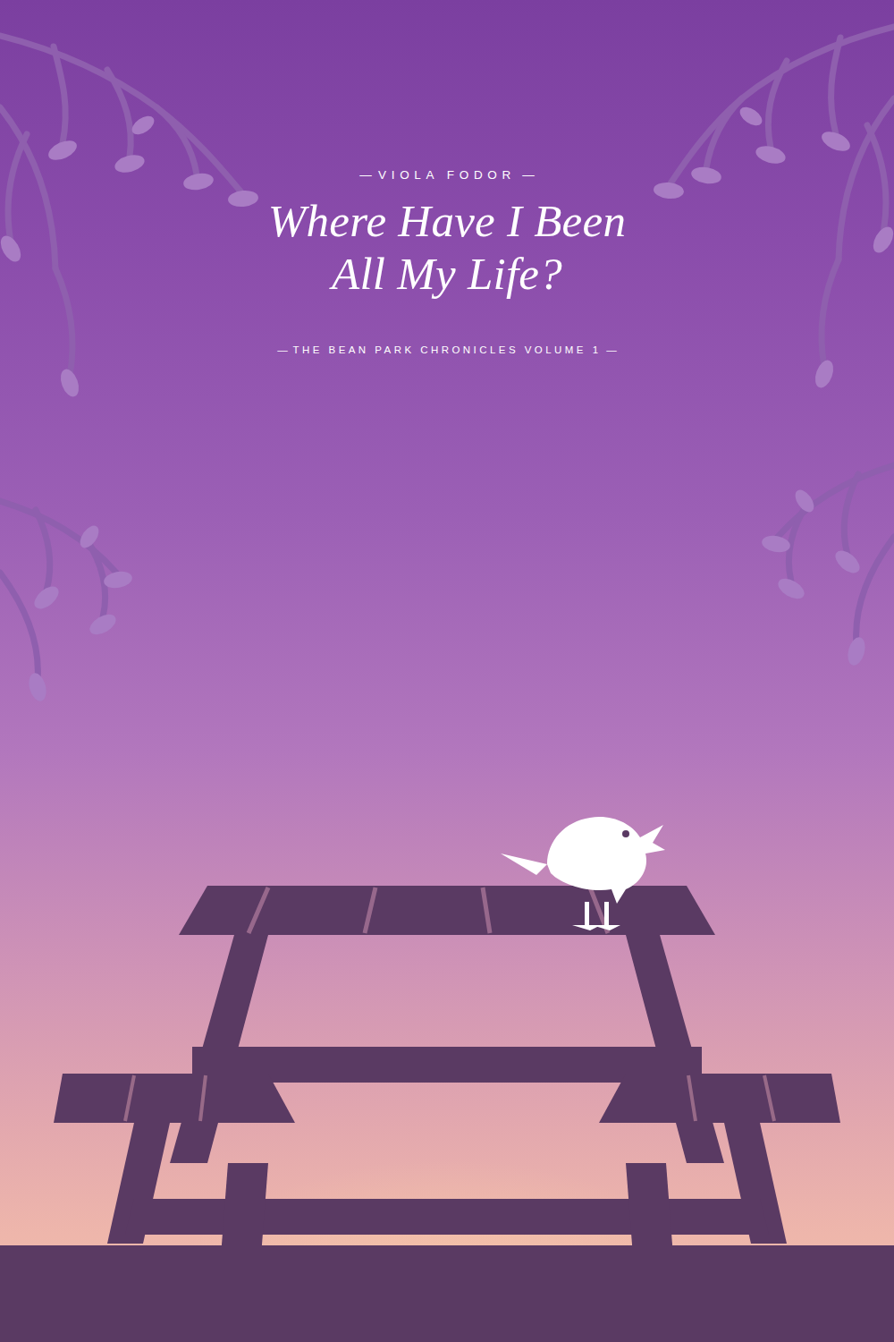—Viola Fodor—
Where Have I Been
All My Life?
—The Bean Park Chronicles Volume 1—